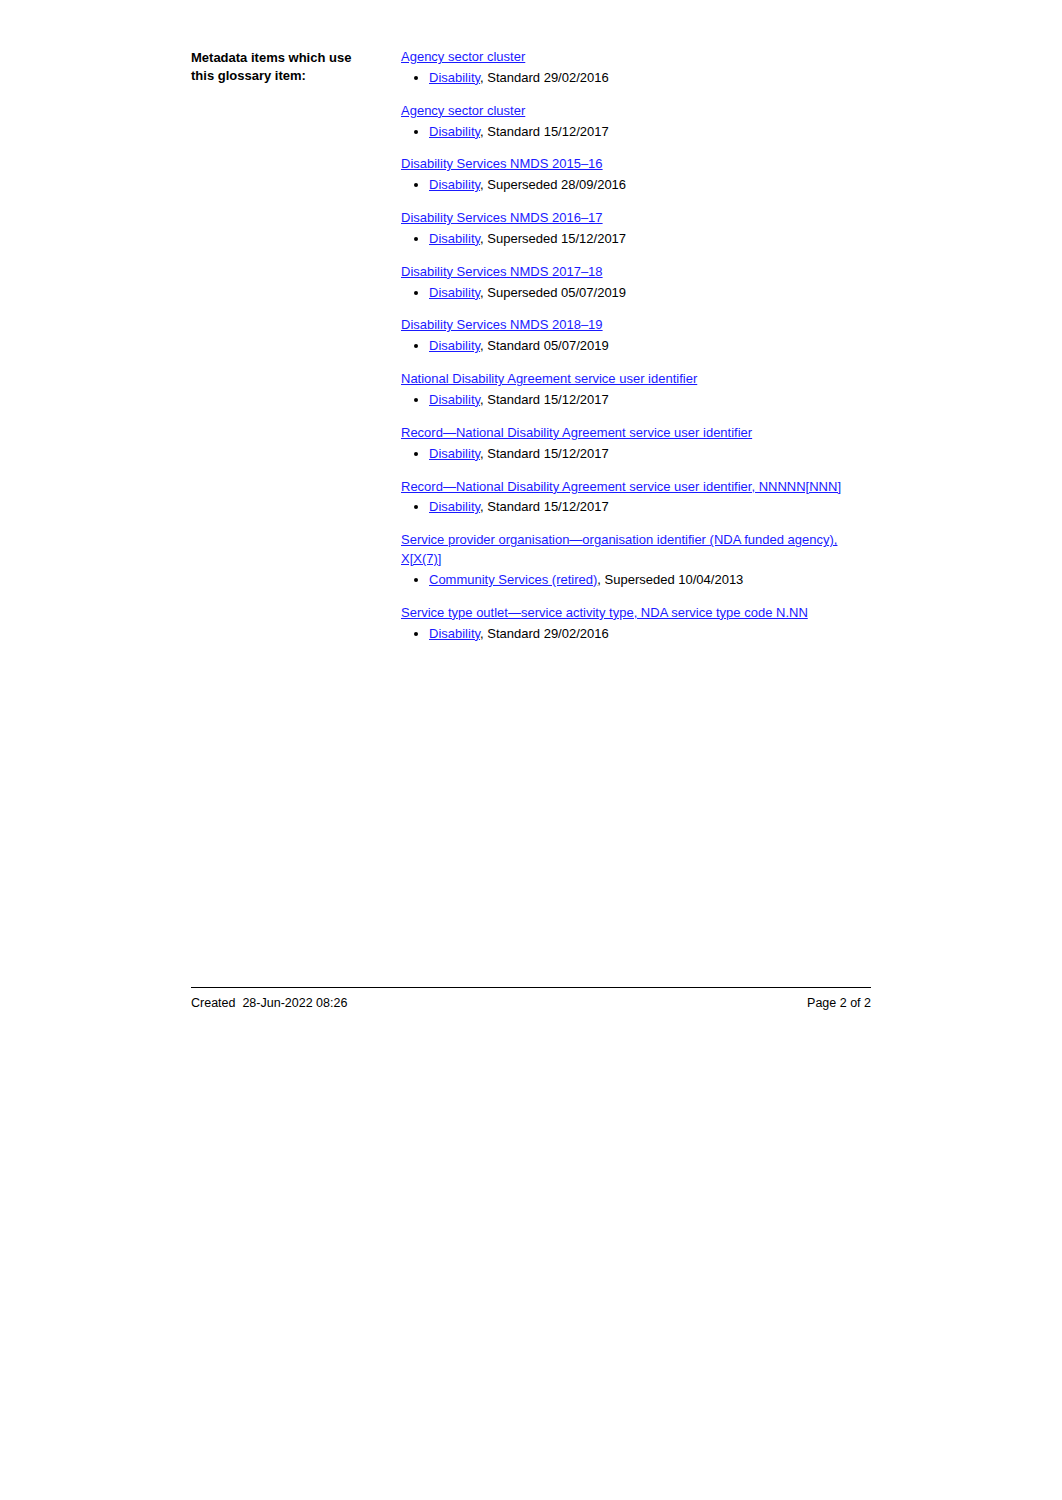Metadata items which use
this glossary item:
Agency sector cluster
Disability, Standard 29/02/2016
Agency sector cluster
Disability, Standard 15/12/2017
Disability Services NMDS 2015–16
Disability, Superseded 28/09/2016
Disability Services NMDS 2016–17
Disability, Superseded 15/12/2017
Disability Services NMDS 2017–18
Disability, Superseded 05/07/2019
Disability Services NMDS 2018–19
Disability, Standard 05/07/2019
National Disability Agreement service user identifier
Disability, Standard 15/12/2017
Record—National Disability Agreement service user identifier
Disability, Standard 15/12/2017
Record—National Disability Agreement service user identifier, NNNNN[NNN]
Disability, Standard 15/12/2017
Service provider organisation—organisation identifier (NDA funded agency), X[X(7)]
Community Services (retired), Superseded 10/04/2013
Service type outlet—service activity type, NDA service type code N.NN
Disability, Standard 29/02/2016
Created 28-Jun-2022 08:26
Page 2 of 2